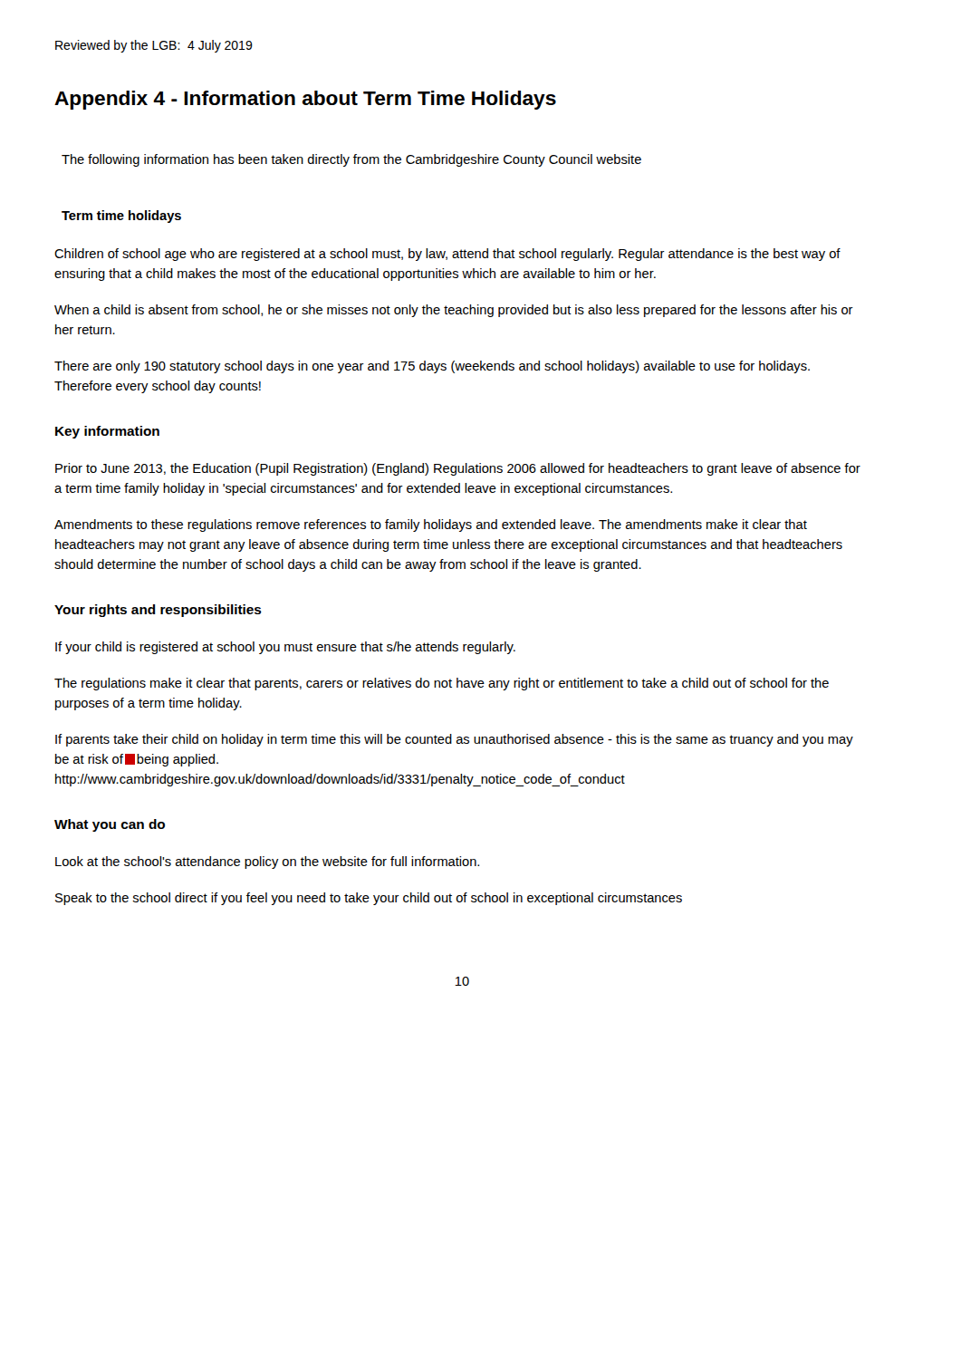Reviewed by the LGB: 4 July 2019
Appendix 4 - Information about Term Time Holidays
The following information has been taken directly from the Cambridgeshire County Council website
Term time holidays
Children of school age who are registered at a school must, by law, attend that school regularly. Regular attendance is the best way of ensuring that a child makes the most of the educational opportunities which are available to him or her.
When a child is absent from school, he or she misses not only the teaching provided but is also less prepared for the lessons after his or her return.
There are only 190 statutory school days in one year and 175 days (weekends and school holidays) available to use for holidays. Therefore every school day counts!
Key information
Prior to June 2013, the Education (Pupil Registration) (England) Regulations 2006 allowed for headteachers to grant leave of absence for a term time family holiday in 'special circumstances' and for extended leave in exceptional circumstances.
Amendments to these regulations remove references to family holidays and extended leave. The amendments make it clear that headteachers may not grant any leave of absence during term time unless there are exceptional circumstances and that headteachers should determine the number of school days a child can be away from school if the leave is granted.
Your rights and responsibilities
If your child is registered at school you must ensure that s/he attends regularly.
The regulations make it clear that parents, carers or relatives do not have any right or entitlement to take a child out of school for the purposes of a term time holiday.
If parents take their child on holiday in term time this will be counted as unauthorised absence - this is the same as truancy and you may be at risk of being applied.
http://www.cambridgeshire.gov.uk/download/downloads/id/3331/penalty_notice_code_of_conduct
What you can do
Look at the school's attendance policy on the website for full information.
Speak to the school direct if you feel you need to take your child out of school in exceptional circumstances
10